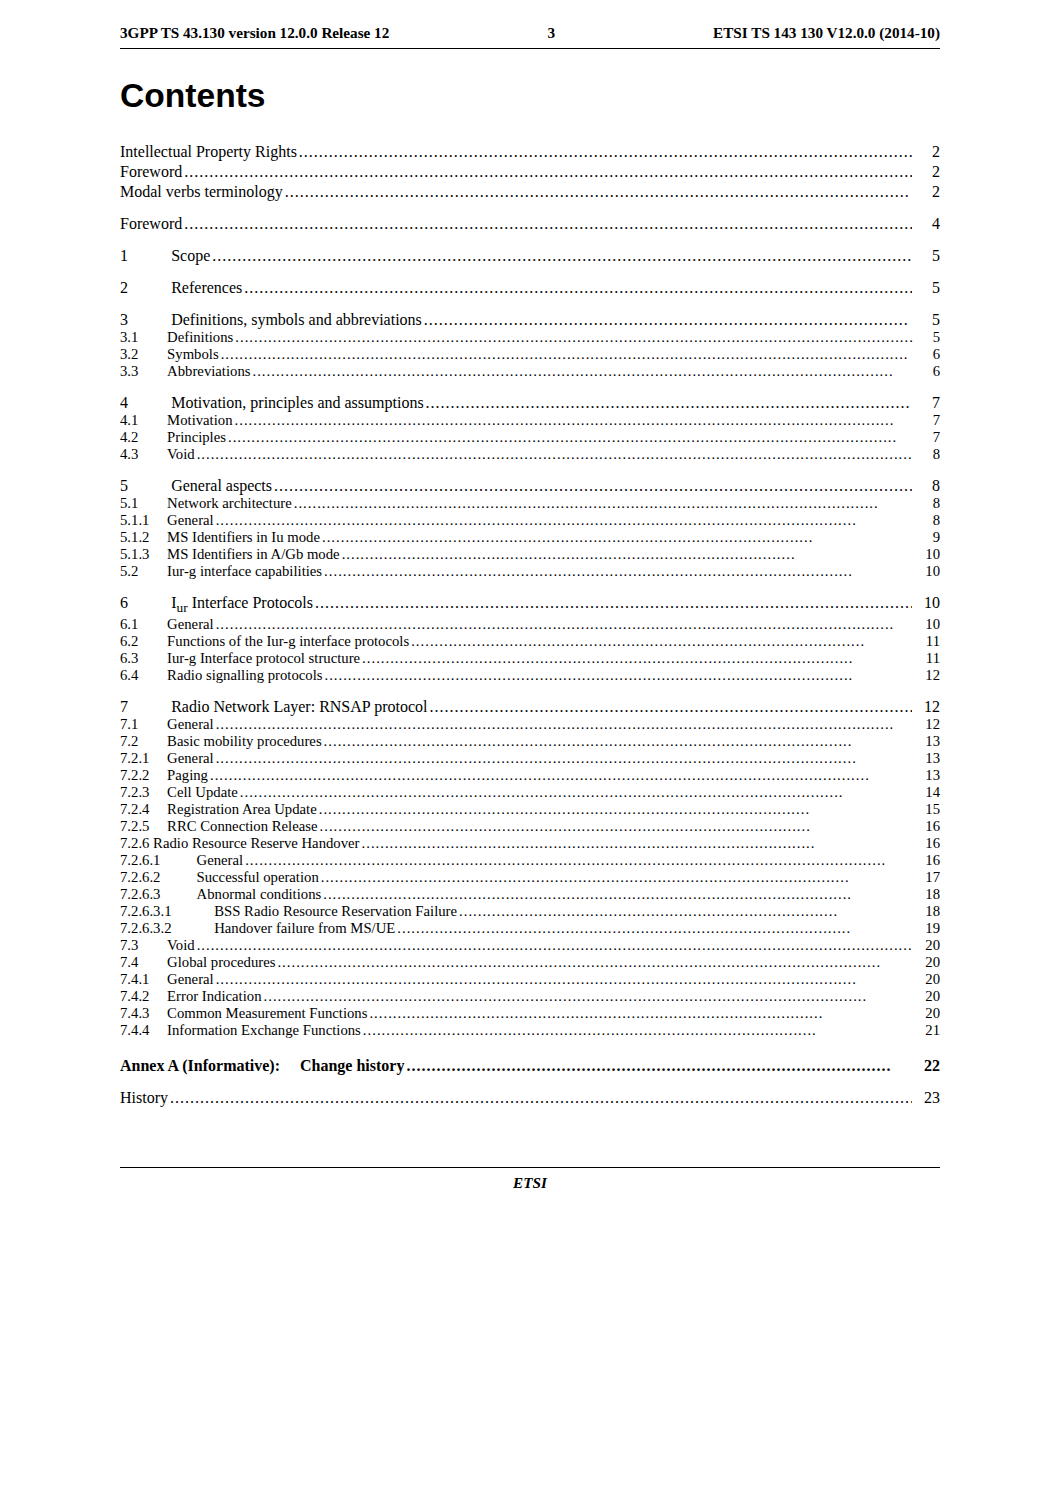3GPP TS 43.130 version 12.0.0 Release 12 3 ETSI TS 143 130 V12.0.0 (2014-10)
Contents
Intellectual Property Rights .......................................................................................................................................... 2
Foreword ............................................................................................................................................................. 2
Modal verbs terminology ............................................................................................................................. 2
Foreword ............................................................................................................................................................. 4
1 Scope ..................................................................................................................................................... 5
2 References ............................................................................................................................................. 5
3 Definitions, symbols and abbreviations ................................................................................................. 5
3.1 Definitions ............................................................................................................................................................. 5
3.2 Symbols ................................................................................................................................................... 6
3.3 Abbreviations ......................................................................................................................................... 6
4 Motivation, principles and assumptions ................................................................................................. 7
4.1 Motivation ............................................................................................................................................. 7
4.2 Principles ............................................................................................................................................... 7
4.3 Void ......................................................................................................................................................... 8
5 General aspects ..................................................................................................................................... 8
5.1 Network architecture ............................................................................................................................. 8
5.1.1 General ......................................................................................................................................... 8
5.1.2 MS Identifiers in Iu mode ......................................................................................................... 9
5.1.3 MS Identifiers in A/Gb mode ................................................................................................. 10
5.2 Iur-g interface capabilities ................................................................................................................. 10
6 Iur Interface Protocols ............................................................................................................................. 10
6.1 General ................................................................................................................................................. 10
6.2 Functions of the Iur-g interface protocols ................................................................................................. 11
6.3 Iur-g Interface protocol structure ......................................................................................................... 11
6.4 Radio signalling protocols ................................................................................................................. 12
7 Radio Network Layer: RNSAP protocol ................................................................................................. 12
7.1 General ................................................................................................................................................. 12
7.2 Basic mobility procedures ................................................................................................................. 13
7.2.1 General ......................................................................................................................................... 13
7.2.2 Paging ............................................................................................................................................. 13
7.2.3 Cell Update ................................................................................................................................. 14
7.2.4 Registration Area Update ......................................................................................................... 15
7.2.5 RRC Connection Release ......................................................................................................... 16
7.2.6 Radio Resource Reserve Handover ................................................................................................. 16
7.2.6.1 General ......................................................................................................................................... 16
7.2.6.2 Successful operation ................................................................................................................. 17
7.2.6.3 Abnormal conditions ................................................................................................................. 18
7.2.6.3.1 BSS Radio Resource Reservation Failure ................................................................................. 18
7.2.6.3.2 Handover failure from MS/UE ................................................................................................. 19
7.3 Void ......................................................................................................................................................... 20
7.4 Global procedures ................................................................................................................................. 20
7.4.1 General ......................................................................................................................................... 20
7.4.2 Error Indication ................................................................................................................................. 20
7.4.3 Common Measurement Functions ................................................................................................. 20
7.4.4 Information Exchange Functions ................................................................................................. 21
Annex A (Informative): Change history ................................................................................................. 22
History ................................................................................................................................................................. 23
ETSI